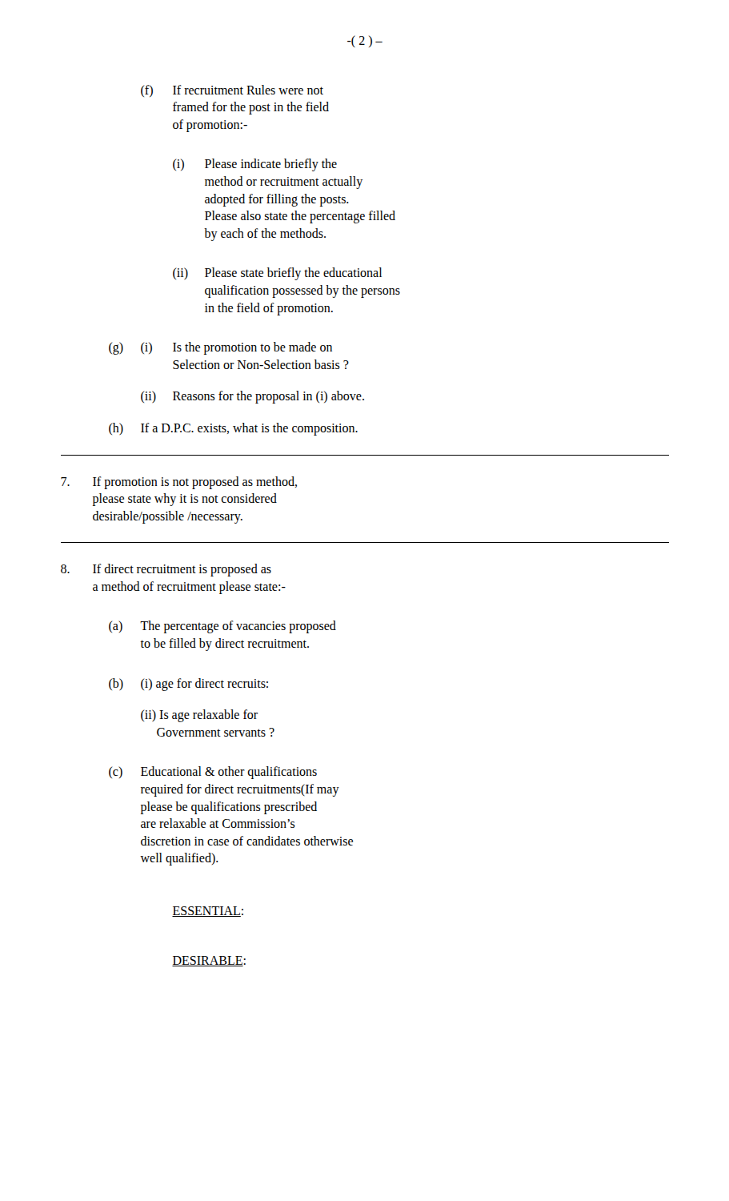-( 2 ) –
(f)
If recruitment Rules were not
framed for the post in the field
of promotion:-
(i)
Please indicate briefly the
method or recruitment actually
adopted for filling the posts.
Please also state the percentage filled
by each of the methods.
(ii)
Please state briefly the educational
qualification possessed by the persons
in the field of promotion.
(g)
(i)
Is the promotion to be made on
Selection or Non-Selection basis ?
(ii)
Reasons for the proposal in (i) above.
(h)
If a D.P.C. exists, what is the composition.
7.
If promotion is not proposed as method,
please state why it is not considered
desirable/possible /necessary.
8.
If direct recruitment is proposed as
a method of recruitment please state:-
(a)
The percentage of vacancies proposed
to be filled by direct recruitment.
(b)
(i) age for direct recruits:
(ii) Is age relaxable for
Government servants ?
(c)
Educational & other qualifications
required for direct recruitments(If may
please be qualifications prescribed
are relaxable at Commission’s
discretion in case of candidates otherwise
well qualified).
ESSENTIAL:
DESIRABLE: